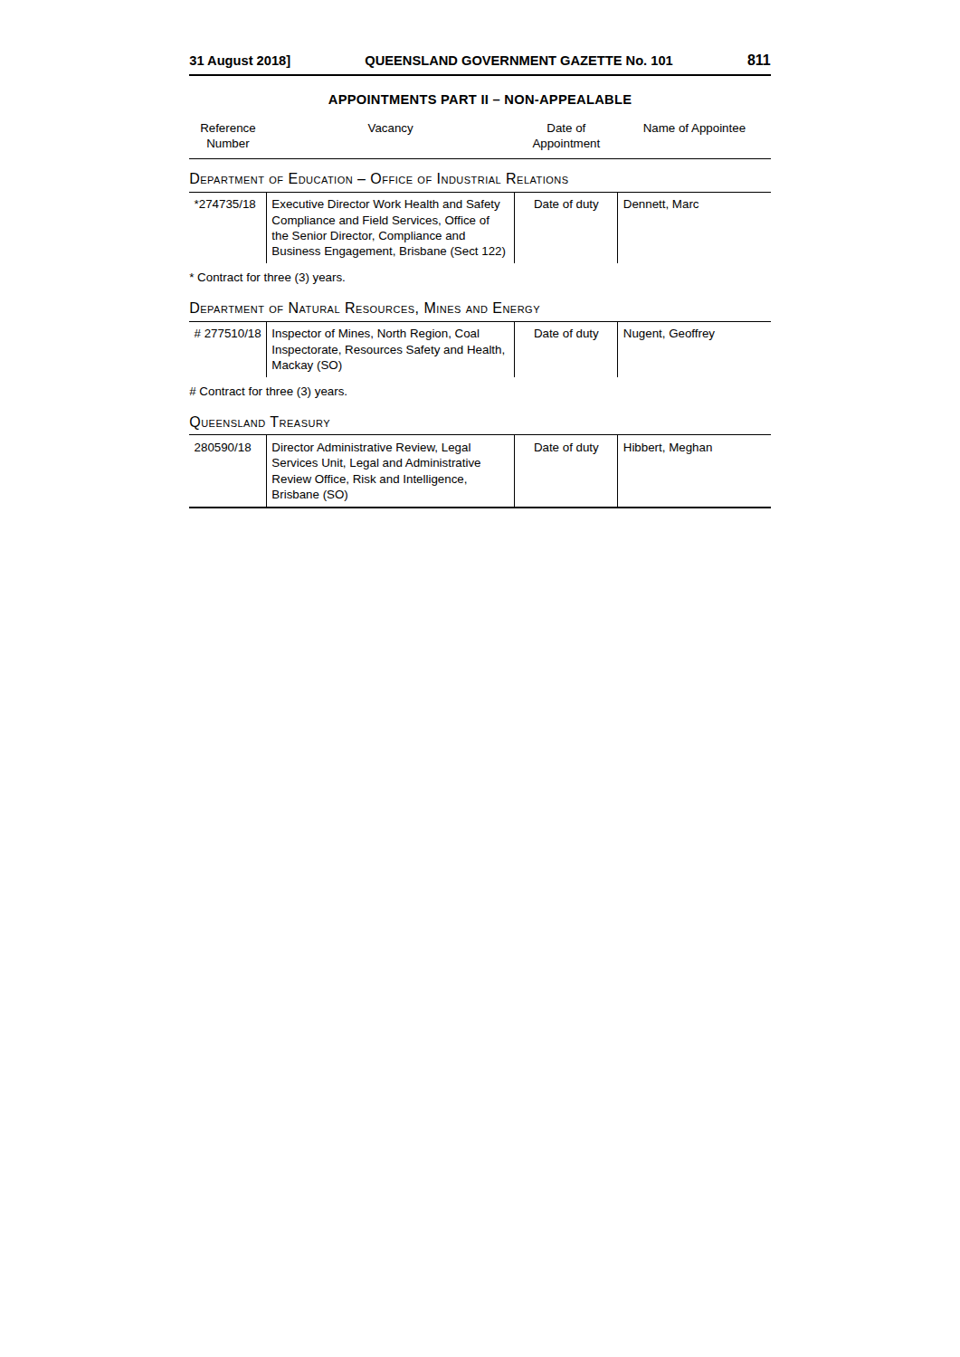31 August 2018]
QUEENSLAND GOVERNMENT GAZETTE No. 101
811
APPOINTMENTS PART II – NON-APPEALABLE
| Reference Number | Vacancy | Date of Appointment | Name of Appointee |
| --- | --- | --- | --- |
| Department of Education – Office of Industrial Relations |
| *274735/18 | Executive Director Work Health and Safety Compliance and Field Services, Office of the Senior Director, Compliance and Business Engagement, Brisbane (Sect 122) | Date of duty | Dennett, Marc |
| * Contract for three (3) years. |
| Department of Natural Resources, Mines and Energy |
| # 277510/18 | Inspector of Mines, North Region, Coal Inspectorate, Resources Safety and Health, Mackay (SO) | Date of duty | Nugent, Geoffrey |
| # Contract for three (3) years. |
| Queensland Treasury |
| 280590/18 | Director Administrative Review, Legal Services Unit, Legal and Administrative Review Office, Risk and Intelligence, Brisbane (SO) | Date of duty | Hibbert, Meghan |